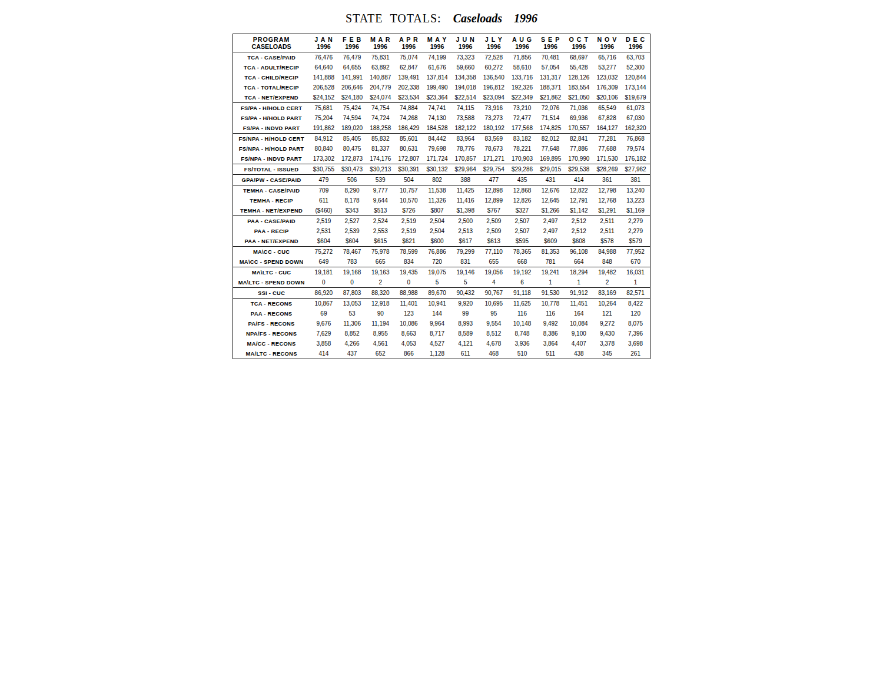STATE TOTALS: Caseloads 1996
| PROGRAM CASELOADS | J A N 1996 | F E B 1996 | M A R 1996 | A P R 1996 | M A Y 1996 | J U N 1996 | J L Y 1996 | A U G 1996 | S E P 1996 | O C T 1996 | N O V 1996 | D E C 1996 |
| --- | --- | --- | --- | --- | --- | --- | --- | --- | --- | --- | --- | --- |
| TCA - CASE/PAID | 76,476 | 76,479 | 75,831 | 75,074 | 74,199 | 73,323 | 72,528 | 71,856 | 70,481 | 68,697 | 65,716 | 63,703 |
| TCA - ADULT/RECIP | 64,640 | 64,655 | 63,892 | 62,847 | 61,676 | 59,660 | 60,272 | 58,610 | 57,054 | 55,428 | 53,277 | 52,300 |
| TCA - CHILD/RECIP | 141,888 | 141,991 | 140,887 | 139,491 | 137,814 | 134,358 | 136,540 | 133,716 | 131,317 | 128,126 | 123,032 | 120,844 |
| TCA - TOTAL/RECIP | 206,528 | 206,646 | 204,779 | 202,338 | 199,490 | 194,018 | 196,812 | 192,326 | 188,371 | 183,554 | 176,309 | 173,144 |
| TCA - NET/EXPEND | $24,152 | $24,180 | $24,074 | $23,534 | $23,364 | $22,514 | $23,094 | $22,349 | $21,862 | $21,050 | $20,106 | $19,679 |
| FS/PA - H/HOLD CERT | 75,681 | 75,424 | 74,754 | 74,884 | 74,741 | 74,115 | 73,916 | 73,210 | 72,076 | 71,036 | 65,549 | 61,073 |
| FS/PA - H/HOLD PART | 75,204 | 74,594 | 74,724 | 74,268 | 74,130 | 73,588 | 73,273 | 72,477 | 71,514 | 69,936 | 67,828 | 67,030 |
| FS/PA - INDVD PART | 191,862 | 189,020 | 188,258 | 186,429 | 184,528 | 182,122 | 180,192 | 177,568 | 174,825 | 170,557 | 164,127 | 162,320 |
| FS/NPA - H/HOLD CERT | 84,912 | 85,405 | 85,832 | 85,601 | 84,442 | 83,964 | 83,569 | 83,182 | 82,012 | 82,841 | 77,281 | 76,868 |
| FS/NPA - H/HOLD PART | 80,840 | 80,475 | 81,337 | 80,631 | 79,698 | 78,776 | 78,673 | 78,221 | 77,648 | 77,886 | 77,688 | 79,574 |
| FS/NPA - INDVD PART | 173,302 | 172,873 | 174,176 | 172,807 | 171,724 | 170,857 | 171,271 | 170,903 | 169,895 | 170,990 | 171,530 | 176,182 |
| FS/TOTAL - ISSUED | $30,755 | $30,473 | $30,213 | $30,391 | $30,132 | $29,964 | $29,754 | $29,286 | $29,015 | $29,538 | $28,269 | $27,962 |
| GPA/PW - CASE/PAID | 479 | 506 | 539 | 504 | 802 | 388 | 477 | 435 | 431 | 414 | 361 | 381 |
| TEMHA - CASE/PAID | 709 | 8,290 | 9,777 | 10,757 | 11,538 | 11,425 | 12,898 | 12,868 | 12,676 | 12,822 | 12,798 | 13,240 |
| TEMHA - RECIP | 611 | 8,178 | 9,644 | 10,570 | 11,326 | 11,416 | 12,899 | 12,826 | 12,645 | 12,791 | 12,768 | 13,223 |
| TEMHA - NET/EXPEND | ($460) | $343 | $513 | $726 | $807 | $1,398 | $767 | $327 | $1,266 | $1,142 | $1,291 | $1,169 |
| PAA - CASE/PAID | 2,519 | 2,527 | 2,524 | 2,519 | 2,504 | 2,500 | 2,509 | 2,507 | 2,497 | 2,512 | 2,511 | 2,279 |
| PAA - RECIP | 2,531 | 2,539 | 2,553 | 2,519 | 2,504 | 2,513 | 2,509 | 2,507 | 2,497 | 2,512 | 2,511 | 2,279 |
| PAA - NET/EXPEND | $604 | $604 | $615 | $621 | $600 | $617 | $613 | $595 | $609 | $608 | $578 | $579 |
| MA\CC - CUC | 75,272 | 78,467 | 75,978 | 78,599 | 76,886 | 79,299 | 77,110 | 78,365 | 81,353 | 96,108 | 84,988 | 77,952 |
| MA\CC - SPEND DOWN | 649 | 783 | 665 | 834 | 720 | 831 | 655 | 668 | 781 | 664 | 848 | 670 |
| MA\LTC - CUC | 19,181 | 19,168 | 19,163 | 19,435 | 19,075 | 19,146 | 19,056 | 19,192 | 19,241 | 18,294 | 19,482 | 16,031 |
| MA\LTC - SPEND DOWN | 0 | 0 | 2 | 0 | 5 | 5 | 4 | 6 | 1 | 1 | 2 | 1 |
| SSI - CUC | 86,920 | 87,803 | 88,320 | 88,988 | 89,670 | 90,432 | 90,767 | 91,118 | 91,530 | 91,912 | 83,169 | 82,571 |
| TCA - RECONS | 10,867 | 13,053 | 12,918 | 11,401 | 10,941 | 9,920 | 10,695 | 11,625 | 10,778 | 11,451 | 10,264 | 8,422 |
| PAA - RECONS | 69 | 53 | 90 | 123 | 144 | 99 | 95 | 116 | 116 | 164 | 121 | 120 |
| PA/FS - RECONS | 9,676 | 11,306 | 11,194 | 10,086 | 9,964 | 8,993 | 9,554 | 10,148 | 9,492 | 10,084 | 9,272 | 8,075 |
| NPA/FS - RECONS | 7,629 | 8,852 | 8,955 | 8,663 | 8,717 | 8,589 | 8,512 | 8,748 | 8,386 | 9,100 | 9,430 | 7,396 |
| MA/CC - RECONS | 3,858 | 4,266 | 4,561 | 4,053 | 4,527 | 4,121 | 4,678 | 3,936 | 3,864 | 4,407 | 3,378 | 3,698 |
| MA/LTC - RECONS | 414 | 437 | 652 | 866 | 1,128 | 611 | 468 | 510 | 511 | 438 | 345 | 261 |